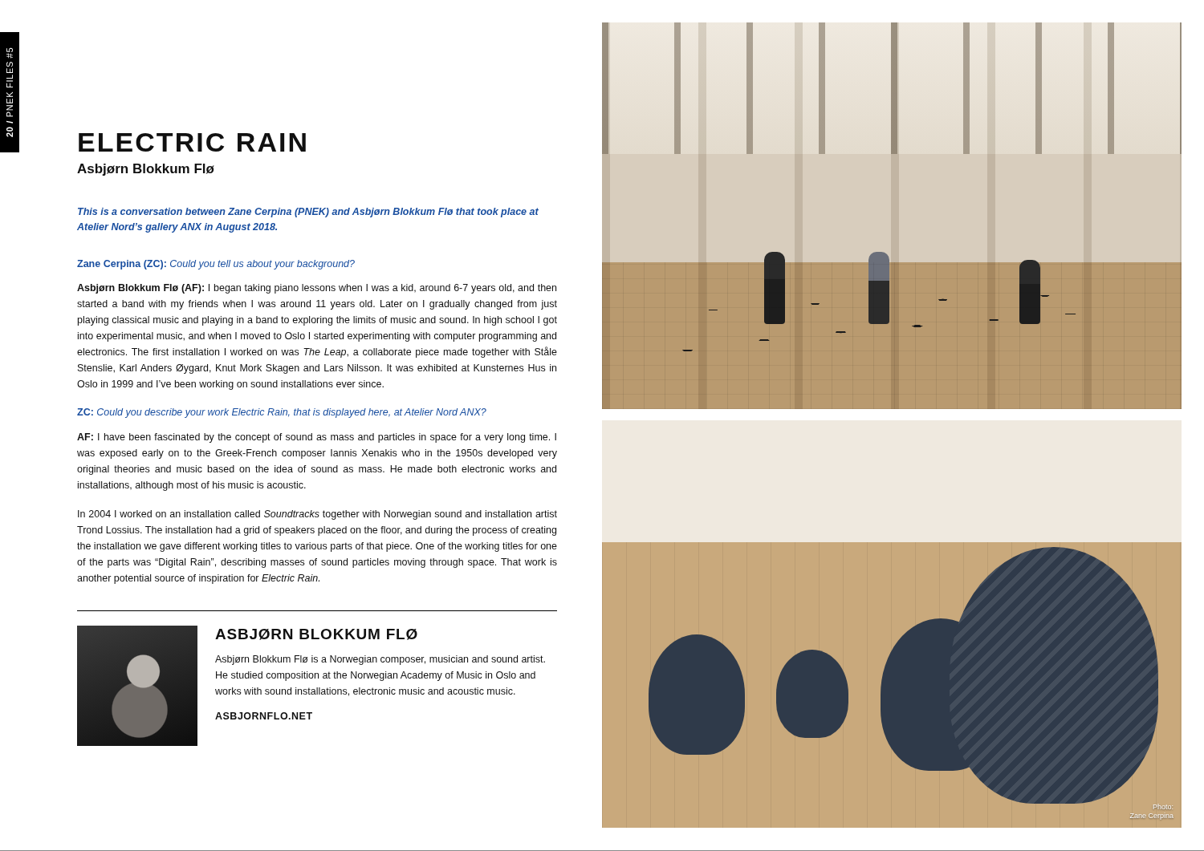20 / PNEK FILES #5
Electric Rain
Asbjørn Blokkum Flø
This is a conversation between Zane Cerpina (PNEK) and Asbjørn Blokkum Flø that took place at Atelier Nord’s gallery ANX in August 2018.
Zane Cerpina (ZC): Could you tell us about your background?
Asbjørn Blokkum Flø (AF): I began taking piano lessons when I was a kid, around 6-7 years old, and then started a band with my friends when I was around 11 years old. Later on I gradually changed from just playing classical music and playing in a band to exploring the limits of music and sound. In high school I got into experimental music, and when I moved to Oslo I started experimenting with computer programming and electronics. The first installation I worked on was The Leap, a collaborate piece made together with Ståle Stenslie, Karl Anders Øygard, Knut Mork Skagen and Lars Nilsson. It was exhibited at Kunsternes Hus in Oslo in 1999 and I’ve been working on sound installations ever since.
ZC: Could you describe your work Electric Rain, that is displayed here, at Atelier Nord ANX?
AF: I have been fascinated by the concept of sound as mass and particles in space for a very long time. I was exposed early on to the Greek-French composer Iannis Xenakis who in the 1950s developed very original theories and music based on the idea of sound as mass. He made both electronic works and installations, although most of his music is acoustic.
In 2004 I worked on an installation called Soundtracks together with Norwegian sound and installation artist Trond Lossius. The installation had a grid of speakers placed on the floor, and during the process of creating the installation we gave different working titles to various parts of that piece. One of the working titles for one of the parts was “Digital Rain”, describing masses of sound particles moving through space. That work is another potential source of inspiration for Electric Rain.
Asbjørn Blokkum Flø
Asbjørn Blokkum Flø is a Norwegian composer, musician and sound artist. He studied composition at the Norwegian Academy of Music in Oslo and works with sound installations, electronic music and acoustic music.
ASBJORNFLO.NET
Photo:
Zane Cerpina